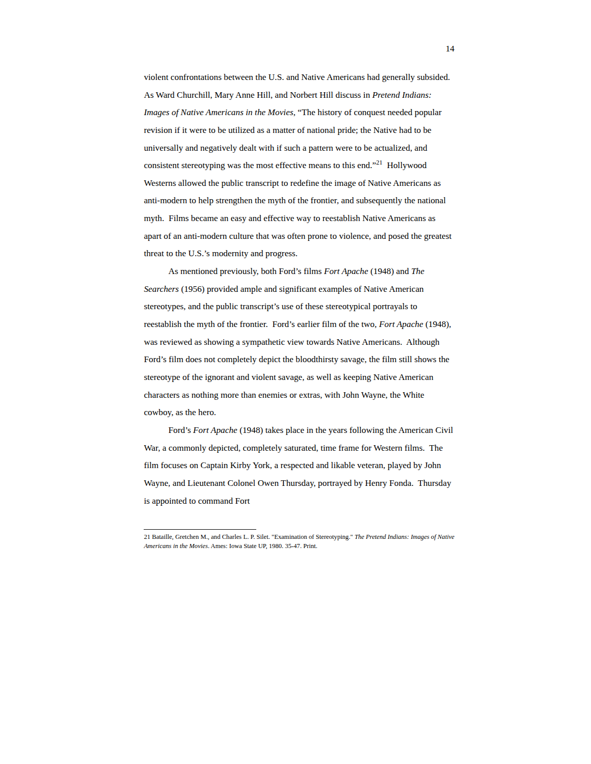14
violent confrontations between the U.S. and Native Americans had generally subsided. As Ward Churchill, Mary Anne Hill, and Norbert Hill discuss in Pretend Indians: Images of Native Americans in the Movies, “The history of conquest needed popular revision if it were to be utilized as a matter of national pride; the Native had to be universally and negatively dealt with if such a pattern were to be actualized, and consistent stereotyping was the most effective means to this end.”21 Hollywood Westerns allowed the public transcript to redefine the image of Native Americans as anti-modern to help strengthen the myth of the frontier, and subsequently the national myth. Films became an easy and effective way to reestablish Native Americans as apart of an anti-modern culture that was often prone to violence, and posed the greatest threat to the U.S.’s modernity and progress.
As mentioned previously, both Ford’s films Fort Apache (1948) and The Searchers (1956) provided ample and significant examples of Native American stereotypes, and the public transcript’s use of these stereotypical portrayals to reestablish the myth of the frontier. Ford’s earlier film of the two, Fort Apache (1948), was reviewed as showing a sympathetic view towards Native Americans. Although Ford’s film does not completely depict the bloodthirsty savage, the film still shows the stereotype of the ignorant and violent savage, as well as keeping Native American characters as nothing more than enemies or extras, with John Wayne, the White cowboy, as the hero.
Ford’s Fort Apache (1948) takes place in the years following the American Civil War, a commonly depicted, completely saturated, time frame for Western films. The film focuses on Captain Kirby York, a respected and likable veteran, played by John Wayne, and Lieutenant Colonel Owen Thursday, portrayed by Henry Fonda. Thursday is appointed to command Fort
21 Bataille, Gretchen M., and Charles L. P. Silet. "Examination of Stereotyping." The Pretend Indians: Images of Native Americans in the Movies. Ames: Iowa State UP, 1980. 35-47. Print.